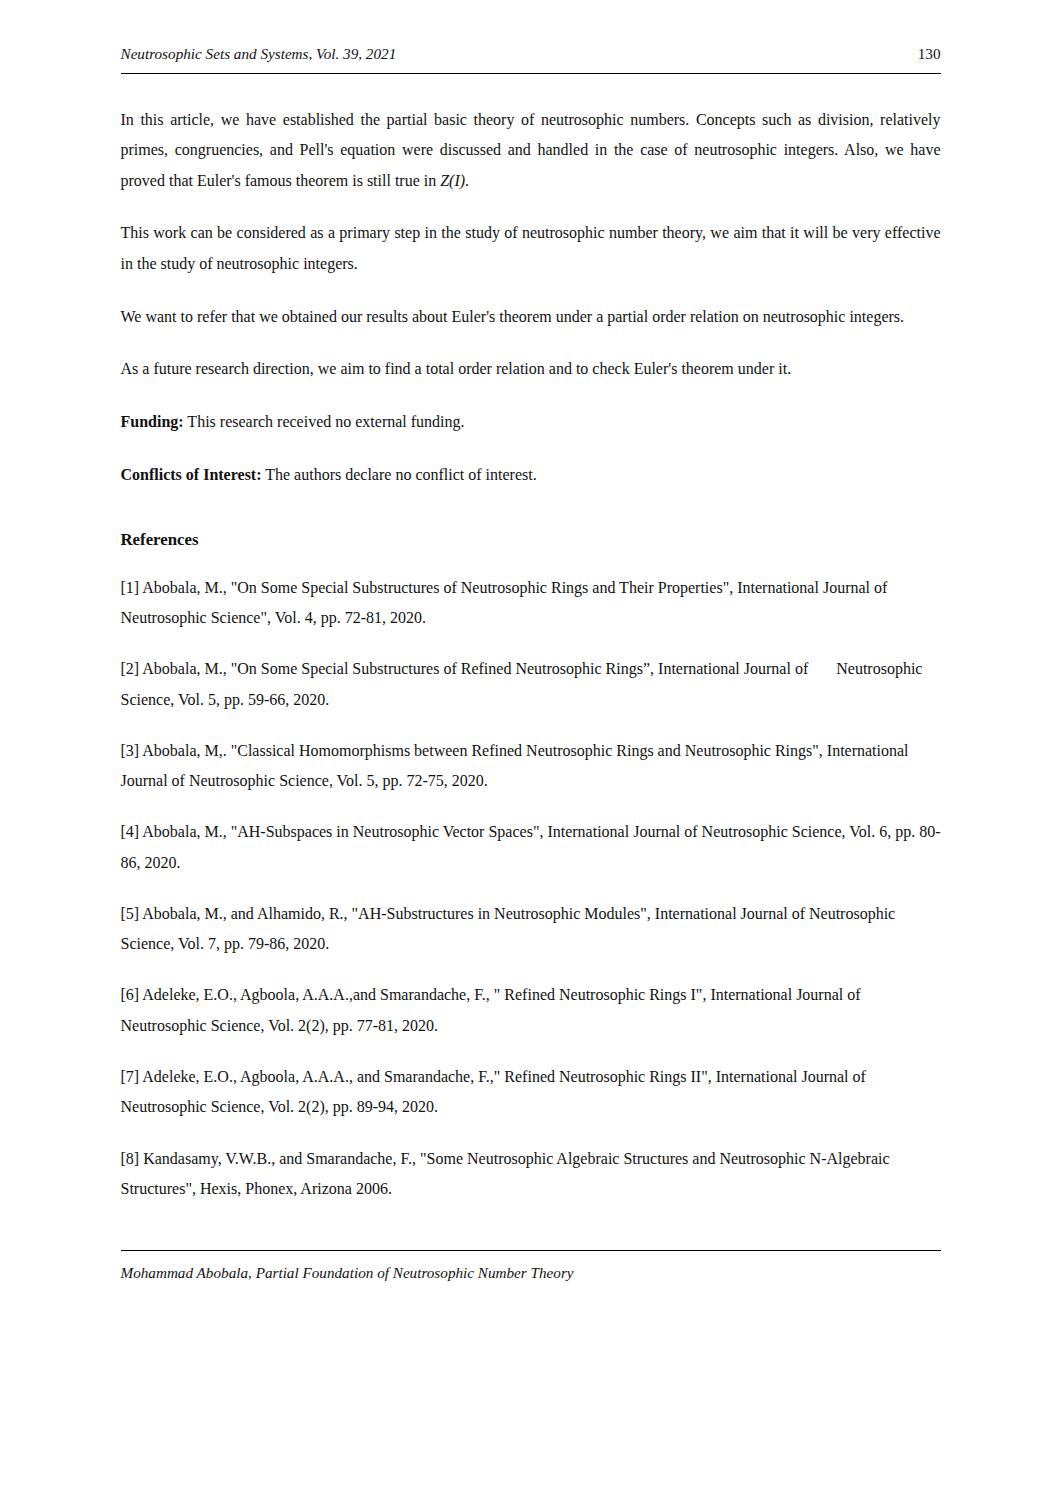Neutrosophic Sets and Systems, Vol. 39, 2021 130
In this article, we have established the partial basic theory of neutrosophic numbers. Concepts such as division, relatively primes, congruencies, and Pell's equation were discussed and handled in the case of neutrosophic integers. Also, we have proved that Euler's famous theorem is still true in Z(I).
This work can be considered as a primary step in the study of neutrosophic number theory, we aim that it will be very effective in the study of neutrosophic integers.
We want to refer that we obtained our results about Euler's theorem under a partial order relation on neutrosophic integers.
As a future research direction, we aim to find a total order relation and to check Euler's theorem under it.
Funding: This research received no external funding.
Conflicts of Interest: The authors declare no conflict of interest.
References
[1] Abobala, M., "On Some Special Substructures of Neutrosophic Rings and Their Properties", International Journal of Neutrosophic Science", Vol. 4, pp. 72-81, 2020.
[2] Abobala, M., "On Some Special Substructures of Refined Neutrosophic Rings”, International Journal of Neutrosophic Science, Vol. 5, pp. 59-66, 2020.
[3] Abobala, M,. "Classical Homomorphisms between Refined Neutrosophic Rings and Neutrosophic Rings", International Journal of Neutrosophic Science, Vol. 5, pp. 72-75, 2020.
[4] Abobala, M., "AH-Subspaces in Neutrosophic Vector Spaces", International Journal of Neutrosophic Science, Vol. 6, pp. 80-86, 2020.
[5] Abobala, M., and Alhamido, R., "AH-Substructures in Neutrosophic Modules", International Journal of Neutrosophic Science, Vol. 7, pp. 79-86, 2020.
[6] Adeleke, E.O., Agboola, A.A.A.,and Smarandache, F., " Refined Neutrosophic Rings I", International Journal of Neutrosophic Science, Vol. 2(2), pp. 77-81, 2020.
[7] Adeleke, E.O., Agboola, A.A.A., and Smarandache, F.," Refined Neutrosophic Rings II", International Journal of Neutrosophic Science, Vol. 2(2), pp. 89-94, 2020.
[8] Kandasamy, V.W.B., and Smarandache, F., "Some Neutrosophic Algebraic Structures and Neutrosophic N-Algebraic Structures", Hexis, Phonex, Arizona 2006.
Mohammad Abobala, Partial Foundation of Neutrosophic Number Theory